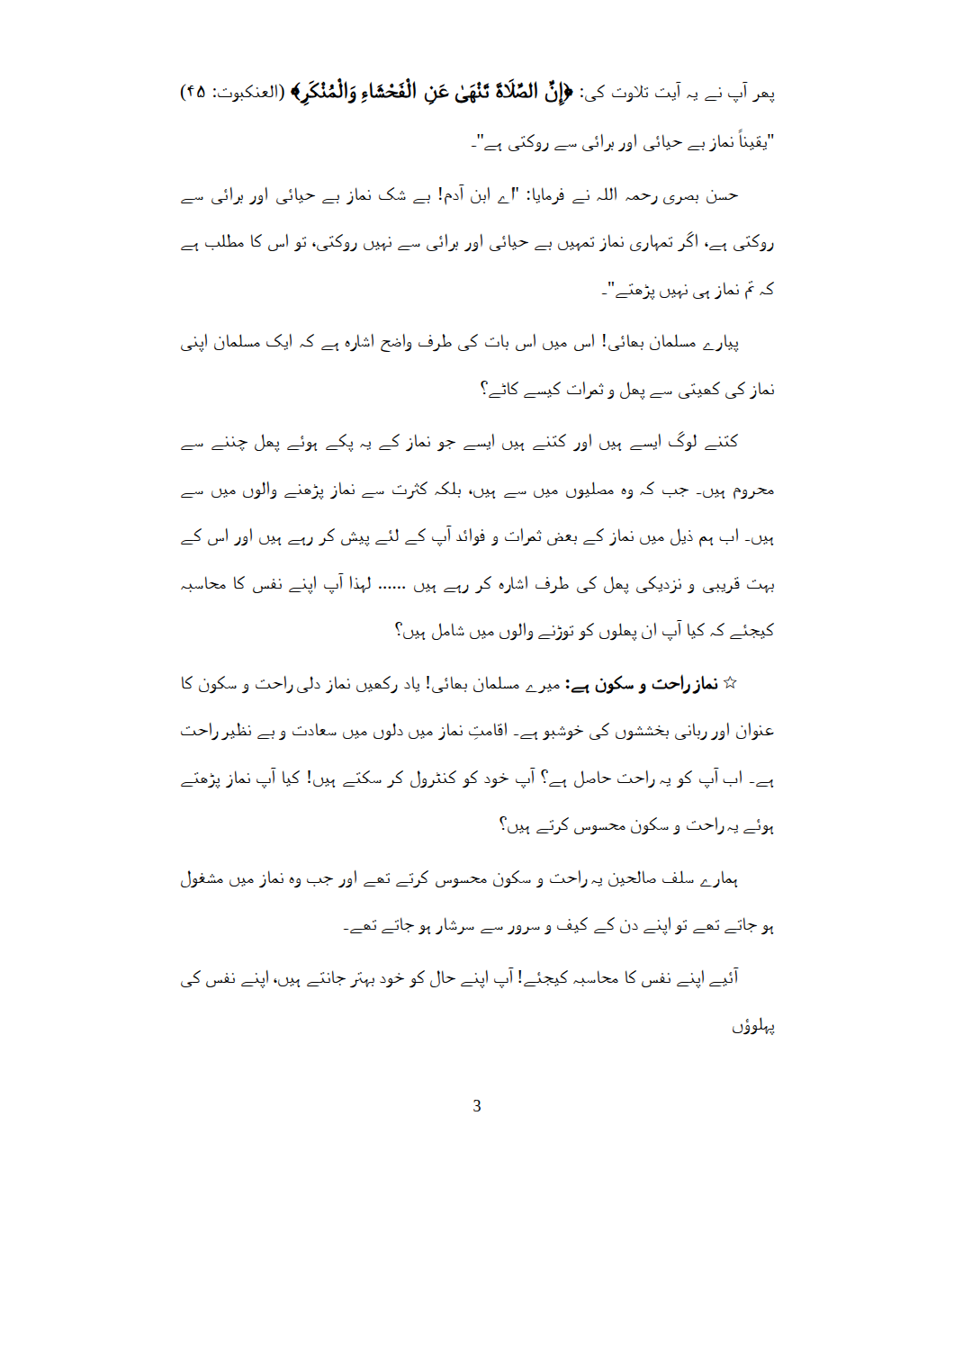پھر آپ نے یہ آیت تلاوت کی: ﴿إِنَّ الصَّلَاةَ تَنْهَىٰ عَنِ الْفَحْشَاءِ وَالْمُنْكَرِ﴾ (العنکبوت: ۴۵) ''یقیناً نماز بے حیائی اور برائی سے روکتی ہے''۔
حسن بصری رحمہ اللہ نے فرمایا: ''اے ابن آدم! بے شک نماز بے حیائی اور برائی سے روکتی ہے، اگر تمہاری نماز تمہیں بے حیائی اور برائی سے نہیں روکتی، تو اس کا مطلب ہے کہ تم نماز ہی نہیں پڑھتے''۔
پیارے مسلمان بھائی! اس میں اس بات کی طرف واضح اشارہ ہے کہ ایک مسلمان اپنی نماز کی کھیتی سے پھل و ثمرات کیسے کاٹے؟
کتنے لوگ ایسے ہیں اور کتنے ہیں ایسے جو نماز کے یہ پکے ہوئے پھل چننے سے محروم ہیں۔ جب کہ وہ مصلیوں میں سے ہیں، بلکہ کثرت سے نماز پڑھنے والوں میں سے ہیں۔ اب ہم ذیل میں نماز کے بعض ثمرات و فوائد آپ کے لئے پیش کر رہے ہیں اور اس کے بہت قریبی و نزدیکی پھل کی طرف اشارہ کر رہے ہیں ...... لہذا آپ اپنے نفس کا محاسبہ کیجئے کہ کیا آپ ان پھلوں کو توڑنے والوں میں شامل ہیں؟
☆ نماز راحت و سکون ہے: میرے مسلمان بھائی! یاد رکھیں نماز دلی راحت و سکون کا عنوان اور ربانی بخششوں کی خوشبو ہے۔ اقامتِ نماز میں دلوں میں سعادت و بے نظیر راحت ہے۔ اب آپ کو یہ راحت حاصل ہے؟ آپ خود کو کنٹرول کر سکتے ہیں! کیا آپ نماز پڑھتے ہوئے یہ راحت و سکون محسوس کرتے ہیں؟
ہمارے سلف صالحین یہ راحت و سکون محسوس کرتے تھے اور جب وہ نماز میں مشغول ہو جاتے تھے تو اپنے دن کے کیف و سرور سے سرشار ہو جاتے تھے۔
آئیے اپنے نفس کا محاسبہ کیجئے! آپ اپنے حال کو خود بہتر جانتے ہیں، اپنے نفس کی پہلوؤں
3